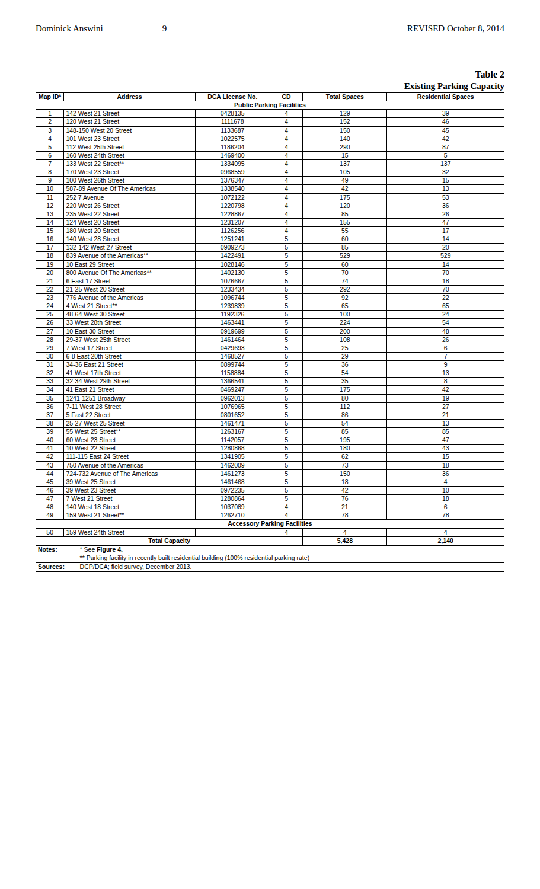Dominick Answini 9 REVISED October 8, 2014
Table 2
Existing Parking Capacity
| Map ID* | Address | DCA License No. | CD | Total Spaces | Residential Spaces |
| --- | --- | --- | --- | --- | --- |
| Public Parking Facilities |
| 1 | 142 West 21 Street | 0428135 | 4 | 129 | 39 |
| 2 | 120 West 21 Street | 1111678 | 4 | 152 | 46 |
| 3 | 148-150 West 20 Street | 1133687 | 4 | 150 | 45 |
| 4 | 101 West 23 Street | 1022575 | 4 | 140 | 42 |
| 5 | 112 West 25th Street | 1186204 | 4 | 290 | 87 |
| 6 | 160 West 24th Street | 1469400 | 4 | 15 | 5 |
| 7 | 133 West 22 Street** | 1334095 | 4 | 137 | 137 |
| 8 | 170 West 23 Street | 0968559 | 4 | 105 | 32 |
| 9 | 100 West 26th Street | 1376347 | 4 | 49 | 15 |
| 10 | 587-89 Avenue Of The Americas | 1338540 | 4 | 42 | 13 |
| 11 | 252 7 Avenue | 1072122 | 4 | 175 | 53 |
| 12 | 220 West 26 Street | 1220798 | 4 | 120 | 36 |
| 13 | 235 West 22 Street | 1228867 | 4 | 85 | 26 |
| 14 | 124 West 20 Street | 1231207 | 4 | 155 | 47 |
| 15 | 180 West 20 Street | 1126256 | 4 | 55 | 17 |
| 16 | 140 West 28 Street | 1251241 | 5 | 60 | 14 |
| 17 | 132-142 West 27 Street | 0909273 | 5 | 85 | 20 |
| 18 | 839 Avenue of the Americas** | 1422491 | 5 | 529 | 529 |
| 19 | 10 East 29 Street | 1028146 | 5 | 60 | 14 |
| 20 | 800 Avenue Of The Americas** | 1402130 | 5 | 70 | 70 |
| 21 | 6 East 17 Street | 1076667 | 5 | 74 | 18 |
| 22 | 21-25 West 20 Street | 1233434 | 5 | 292 | 70 |
| 23 | 776 Avenue of the Americas | 1096744 | 5 | 92 | 22 |
| 24 | 4 West 21 Street** | 1239839 | 5 | 65 | 65 |
| 25 | 48-64 West 30 Street | 1192326 | 5 | 100 | 24 |
| 26 | 33 West 28th Street | 1463441 | 5 | 224 | 54 |
| 27 | 10 East 30 Street | 0919699 | 5 | 200 | 48 |
| 28 | 29-37 West 25th Street | 1461464 | 5 | 108 | 26 |
| 29 | 7 West 17 Street | 0429693 | 5 | 25 | 6 |
| 30 | 6-8 East 20th Street | 1468527 | 5 | 29 | 7 |
| 31 | 34-36 East 21 Street | 0899744 | 5 | 36 | 9 |
| 32 | 41 West 17th Street | 1158884 | 5 | 54 | 13 |
| 33 | 32-34 West 29th Street | 1366541 | 5 | 35 | 8 |
| 34 | 41 East 21 Street | 0469247 | 5 | 175 | 42 |
| 35 | 1241-1251 Broadway | 0962013 | 5 | 80 | 19 |
| 36 | 7-11 West 28 Street | 1076965 | 5 | 112 | 27 |
| 37 | 5 East 22 Street | 0801652 | 5 | 86 | 21 |
| 38 | 25-27 West 25 Street | 1461471 | 5 | 54 | 13 |
| 39 | 55 West 25 Street** | 1263167 | 5 | 85 | 85 |
| 40 | 60 West 23 Street | 1142057 | 5 | 195 | 47 |
| 41 | 10 West 22 Street | 1280868 | 5 | 180 | 43 |
| 42 | 111-115 East 24 Street | 1341905 | 5 | 62 | 15 |
| 43 | 750 Avenue of the Americas | 1462009 | 5 | 73 | 18 |
| 44 | 724-732 Avenue of The Americas | 1461273 | 5 | 150 | 36 |
| 45 | 39 West 25 Street | 1461468 | 5 | 18 | 4 |
| 46 | 39 West 23 Street | 0972235 | 5 | 42 | 10 |
| 47 | 7 West 21 Street | 1280864 | 5 | 76 | 18 |
| 48 | 140 West 18 Street | 1037089 | 4 | 21 | 6 |
| 49 | 159 West 21 Street** | 1262710 | 4 | 78 | 78 |
| Accessory Parking Facilities |
| 50 | 159 West 24th Street | - | 4 | 4 | 4 |
| Total Capacity | 5,428 | 2,140 |
| Notes: | * See Figure 4. |
| | ** Parking facility in recently built residential building (100% residential parking rate) |
| Sources: | DCP/DCA; field survey, December 2013. |